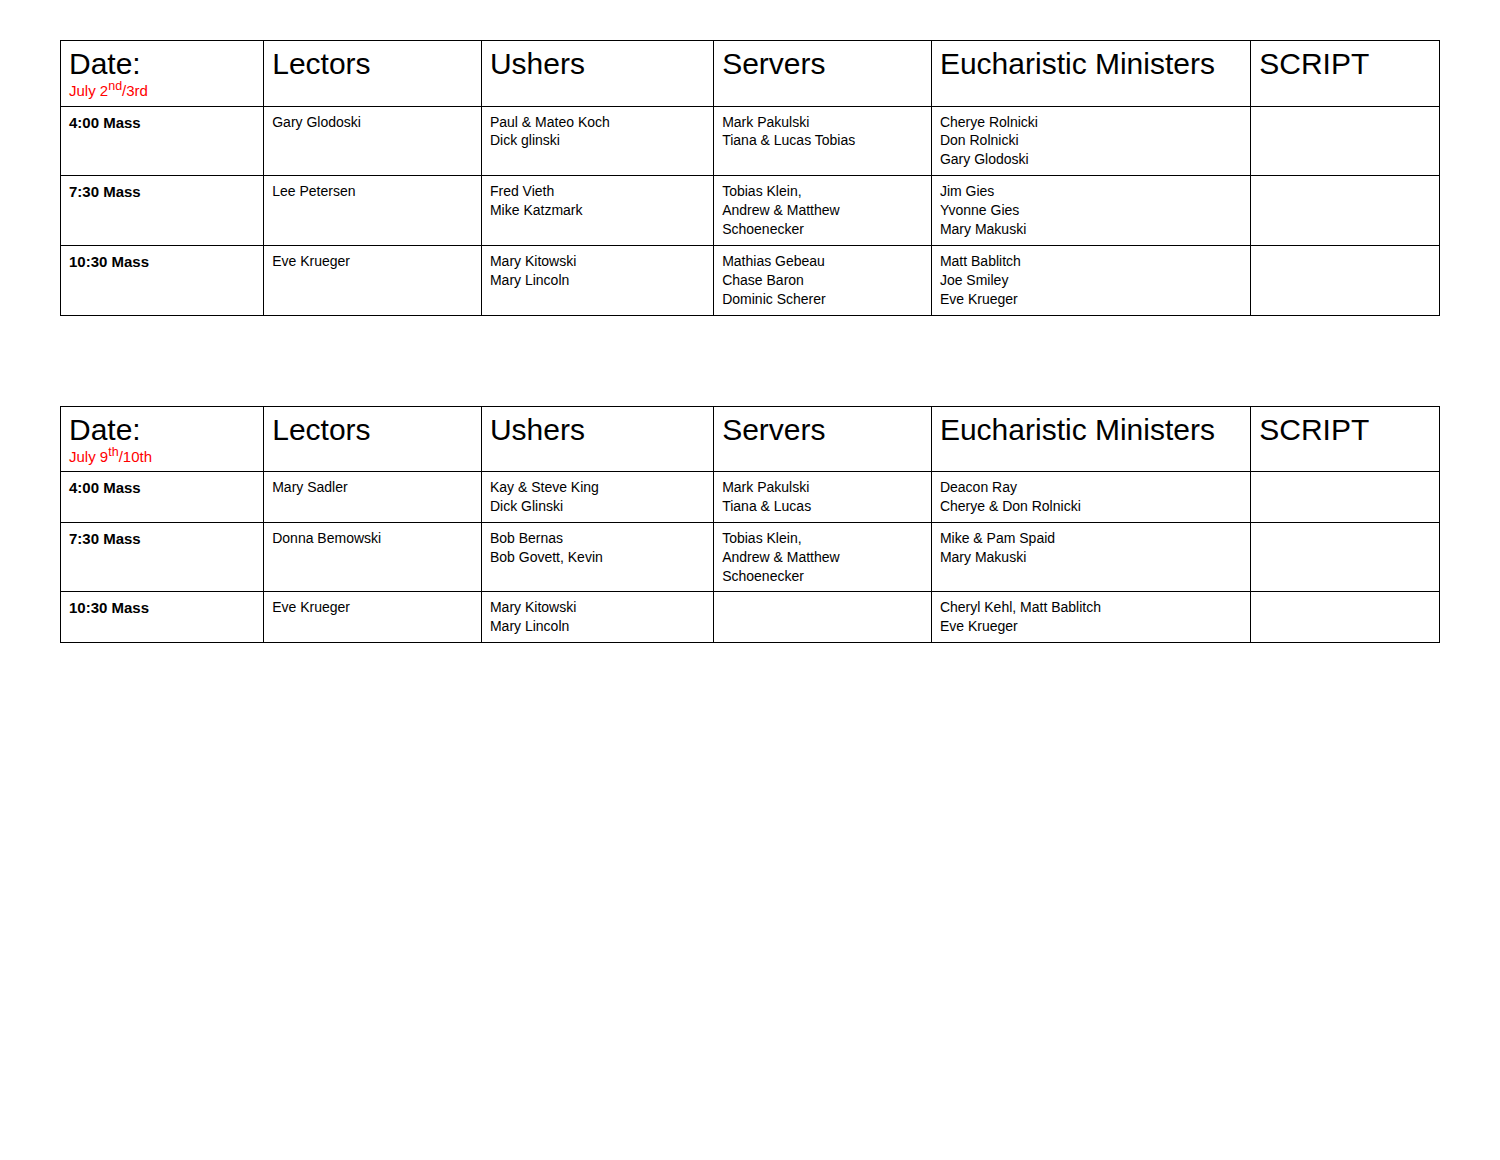| Date: July 2 nd /3rd | Lectors | Ushers | Servers | Eucharistic Ministers | SCRIPT |
| --- | --- | --- | --- | --- | --- |
| 4:00 Mass | Gary Glodoski | Paul & Mateo Koch Dick glinski | Mark Pakulski Tiana & Lucas Tobias | Cherye Rolnicki Don Rolnicki Gary Glodoski | |
| 7:30 Mass | Lee Petersen | Fred Vieth Mike Katzmark | Tobias Klein, Andrew & Matthew Schoenecker | Jim Gies Yvonne Gies Mary Makuski | |
| 10:30 Mass | Eve Krueger | Mary Kitowski Mary Lincoln | Mathias Gebeau Chase Baron Dominic Scherer | Matt Bablitch Joe Smiley Eve Krueger | |
| Date: July 9 th /10th | Lectors | Ushers | Servers | Eucharistic Ministers | SCRIPT |
| --- | --- | --- | --- | --- | --- |
| 4:00 Mass | Mary Sadler | Kay & Steve King Dick Glinski | Mark Pakulski Tiana & Lucas | Deacon Ray Cherye & Don Rolnicki | |
| 7:30 Mass | Donna Bemowski | Bob Bernas Bob Govett, Kevin | Tobias Klein, Andrew & Matthew Schoenecker | Mike & Pam Spaid Mary Makuski | |
| 10:30 Mass | Eve Krueger | Mary Kitowski Mary Lincoln | | Cheryl Kehl, Matt Bablitch Eve Krueger | |